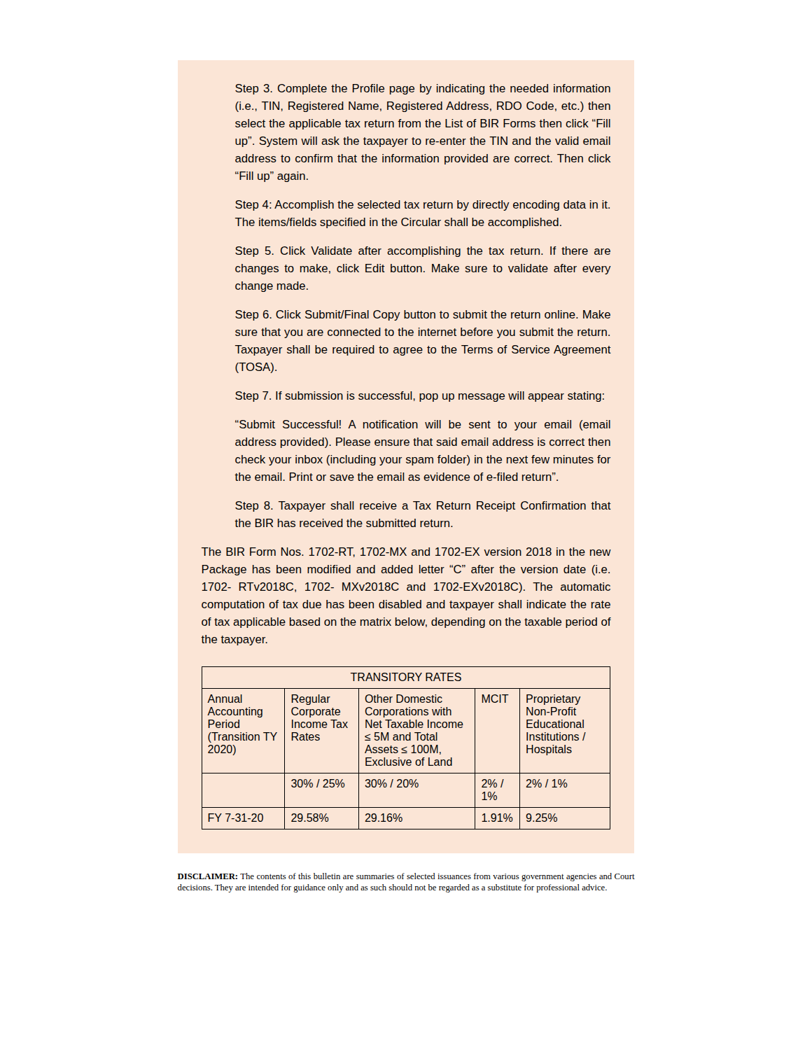Step 3. Complete the Profile page by indicating the needed information (i.e., TIN, Registered Name, Registered Address, RDO Code, etc.) then select the applicable tax return from the List of BIR Forms then click “Fill up”. System will ask the taxpayer to re-enter the TIN and the valid email address to confirm that the information provided are correct. Then click “Fill up” again.
Step 4: Accomplish the selected tax return by directly encoding data in it. The items/fields specified in the Circular shall be accomplished.
Step 5. Click Validate after accomplishing the tax return. If there are changes to make, click Edit button. Make sure to validate after every change made.
Step 6. Click Submit/Final Copy button to submit the return online. Make sure that you are connected to the internet before you submit the return. Taxpayer shall be required to agree to the Terms of Service Agreement (TOSA).
Step 7. If submission is successful, pop up message will appear stating:
“Submit Successful! A notification will be sent to your email (email address provided). Please ensure that said email address is correct then check your inbox (including your spam folder) in the next few minutes for the email. Print or save the email as evidence of e-filed return”.
Step 8. Taxpayer shall receive a Tax Return Receipt Confirmation that the BIR has received the submitted return.
The BIR Form Nos. 1702-RT, 1702-MX and 1702-EX version 2018 in the new Package has been modified and added letter “C” after the version date (i.e. 1702- RTv2018C, 1702- MXv2018C and 1702-EXv2018C). The automatic computation of tax due has been disabled and taxpayer shall indicate the rate of tax applicable based on the matrix below, depending on the taxable period of the taxpayer.
TRANSITORY RATES
| Annual Accounting Period (Transition TY 2020) | Regular Corporate Income Tax Rates | Other Domestic Corporations with Net Taxable Income ≤ 5M and Total Assets ≤ 100M, Exclusive of Land | MCIT | Proprietary Non-Profit Educational Institutions / Hospitals |
| --- | --- | --- | --- | --- |
| | 30% / 25% | 30% / 20% | 2% / 1% | 2% / 1% |
| FY 7-31-20 | 29.58% | 29.16% | 1.91% | 9.25% |
DISCLAIMER: The contents of this bulletin are summaries of selected issuances from various government agencies and Court decisions. They are intended for guidance only and as such should not be regarded as a substitute for professional advice.